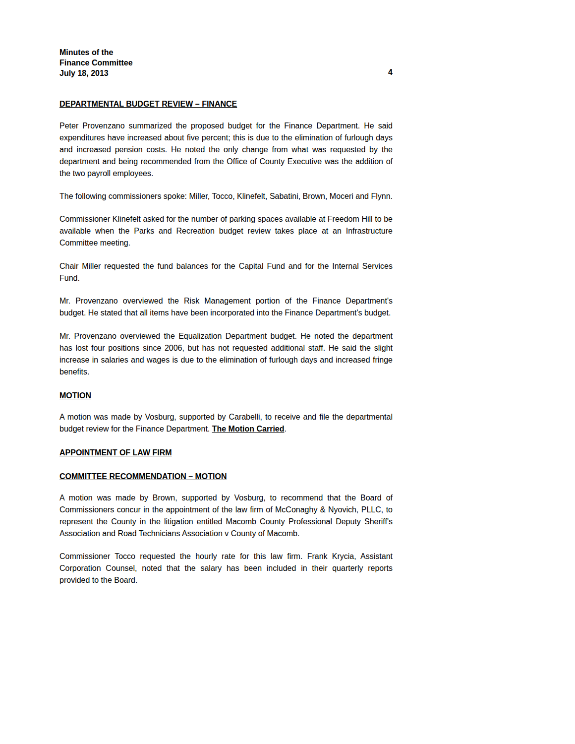Minutes of the
Finance Committee
July 18, 2013
4
DEPARTMENTAL BUDGET REVIEW – FINANCE
Peter Provenzano summarized the proposed budget for the Finance Department. He said expenditures have increased about five percent; this is due to the elimination of furlough days and increased pension costs. He noted the only change from what was requested by the department and being recommended from the Office of County Executive was the addition of the two payroll employees.
The following commissioners spoke: Miller, Tocco, Klinefelt, Sabatini, Brown, Moceri and Flynn.
Commissioner Klinefelt asked for the number of parking spaces available at Freedom Hill to be available when the Parks and Recreation budget review takes place at an Infrastructure Committee meeting.
Chair Miller requested the fund balances for the Capital Fund and for the Internal Services Fund.
Mr. Provenzano overviewed the Risk Management portion of the Finance Department's budget. He stated that all items have been incorporated into the Finance Department's budget.
Mr. Provenzano overviewed the Equalization Department budget. He noted the department has lost four positions since 2006, but has not requested additional staff. He said the slight increase in salaries and wages is due to the elimination of furlough days and increased fringe benefits.
MOTION
A motion was made by Vosburg, supported by Carabelli, to receive and file the departmental budget review for the Finance Department. The Motion Carried.
APPOINTMENT OF LAW FIRM
COMMITTEE RECOMMENDATION – MOTION
A motion was made by Brown, supported by Vosburg, to recommend that the Board of Commissioners concur in the appointment of the law firm of McConaghy & Nyovich, PLLC, to represent the County in the litigation entitled Macomb County Professional Deputy Sheriff's Association and Road Technicians Association v County of Macomb.
Commissioner Tocco requested the hourly rate for this law firm. Frank Krycia, Assistant Corporation Counsel, noted that the salary has been included in their quarterly reports provided to the Board.